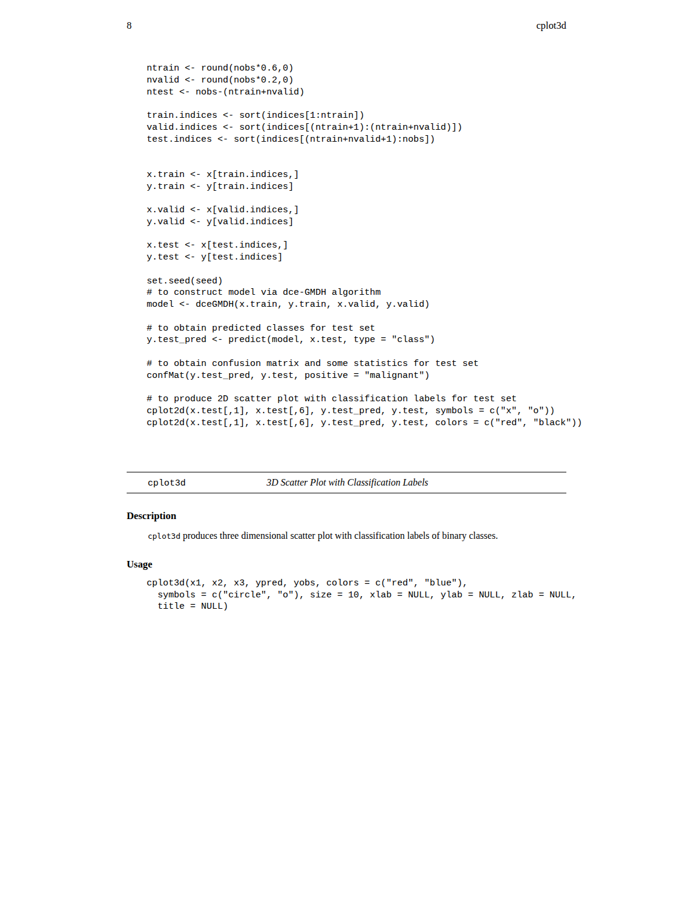8 cplot3d
ntrain <- round(nobs*0.6,0)
nvalid <- round(nobs*0.2,0)
ntest <- nobs-(ntrain+nvalid)

train.indices <- sort(indices[1:ntrain])
valid.indices <- sort(indices[(ntrain+1):(ntrain+nvalid)])
test.indices <- sort(indices[(ntrain+nvalid+1):nobs])


x.train <- x[train.indices,]
y.train <- y[train.indices]

x.valid <- x[valid.indices,]
y.valid <- y[valid.indices]

x.test <- x[test.indices,]
y.test <- y[test.indices]

set.seed(seed)
# to construct model via dce-GMDH algorithm
model <- dceGMDH(x.train, y.train, x.valid, y.valid)

# to obtain predicted classes for test set
y.test_pred <- predict(model, x.test, type = "class")

# to obtain confusion matrix and some statistics for test set
confMat(y.test_pred, y.test, positive = "malignant")

# to produce 2D scatter plot with classification labels for test set
cplot2d(x.test[,1], x.test[,6], y.test_pred, y.test, symbols = c("x", "o"))
cplot2d(x.test[,1], x.test[,6], y.test_pred, y.test, colors = c("red", "black"))
cplot3d 3D Scatter Plot with Classification Labels
Description
cplot3d produces three dimensional scatter plot with classification labels of binary classes.
Usage
cplot3d(x1, x2, x3, ypred, yobs, colors = c("red", "blue"),
  symbols = c("circle", "o"), size = 10, xlab = NULL, ylab = NULL, zlab = NULL,
  title = NULL)